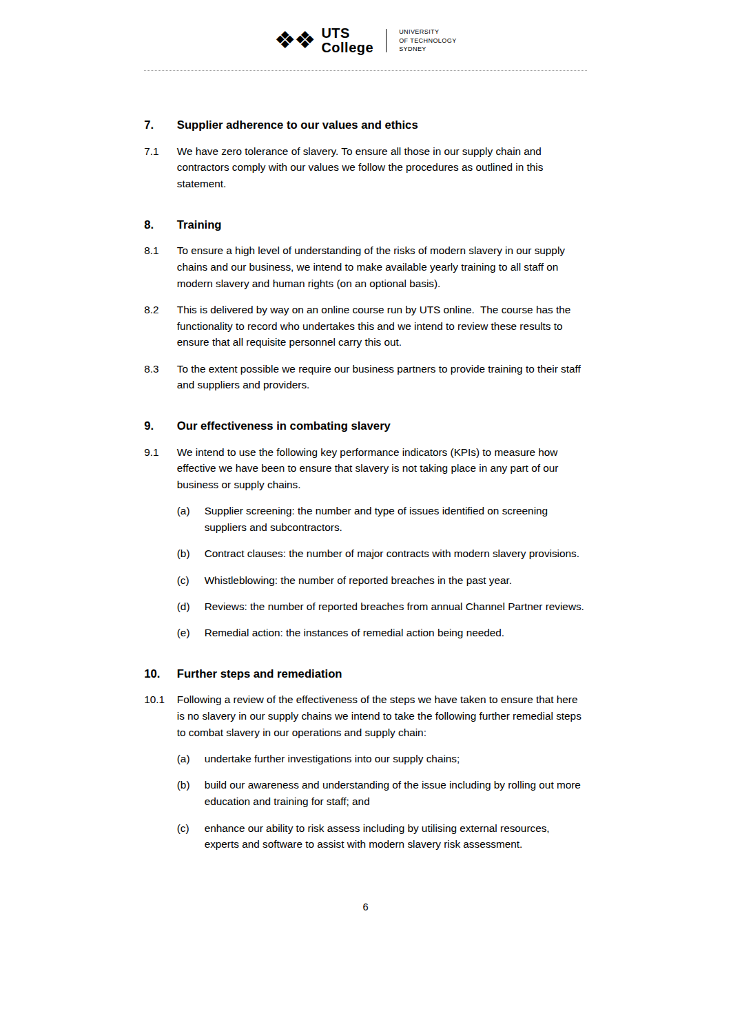❖❖ UTS
College University
of Technology
Sydney
7.
Supplier adherence to our values and ethics
7.1
We have zero tolerance of slavery. To ensure all those in our supply chain and contractors comply with our values we follow the procedures as outlined in this statement.
8.
Training
8.1
To ensure a high level of understanding of the risks of modern slavery in our supply chains and our business, we intend to make available yearly training to all staff on modern slavery and human rights (on an optional basis).
8.2
This is delivered by way on an online course run by UTS online. The course has the functionality to record who undertakes this and we intend to review these results to ensure that all requisite personnel carry this out.
8.3
To the extent possible we require our business partners to provide training to their staff and suppliers and providers.
9.
Our effectiveness in combating slavery
9.1
We intend to use the following key performance indicators (KPIs) to measure how effective we have been to ensure that slavery is not taking place in any part of our business or supply chains.
(a)
Supplier screening: the number and type of issues identified on screening suppliers and subcontractors.
(b)
Contract clauses: the number of major contracts with modern slavery provisions.
(c)
Whistleblowing: the number of reported breaches in the past year.
(d)
Reviews: the number of reported breaches from annual Channel Partner reviews.
(e)
Remedial action: the instances of remedial action being needed.
10.
Further steps and remediation
10.1
Following a review of the effectiveness of the steps we have taken to ensure that here is no slavery in our supply chains we intend to take the following further remedial steps to combat slavery in our operations and supply chain:
(a)
undertake further investigations into our supply chains;
(b)
build our awareness and understanding of the issue including by rolling out more education and training for staff; and
(c)
enhance our ability to risk assess including by utilising external resources, experts and software to assist with modern slavery risk assessment.
6